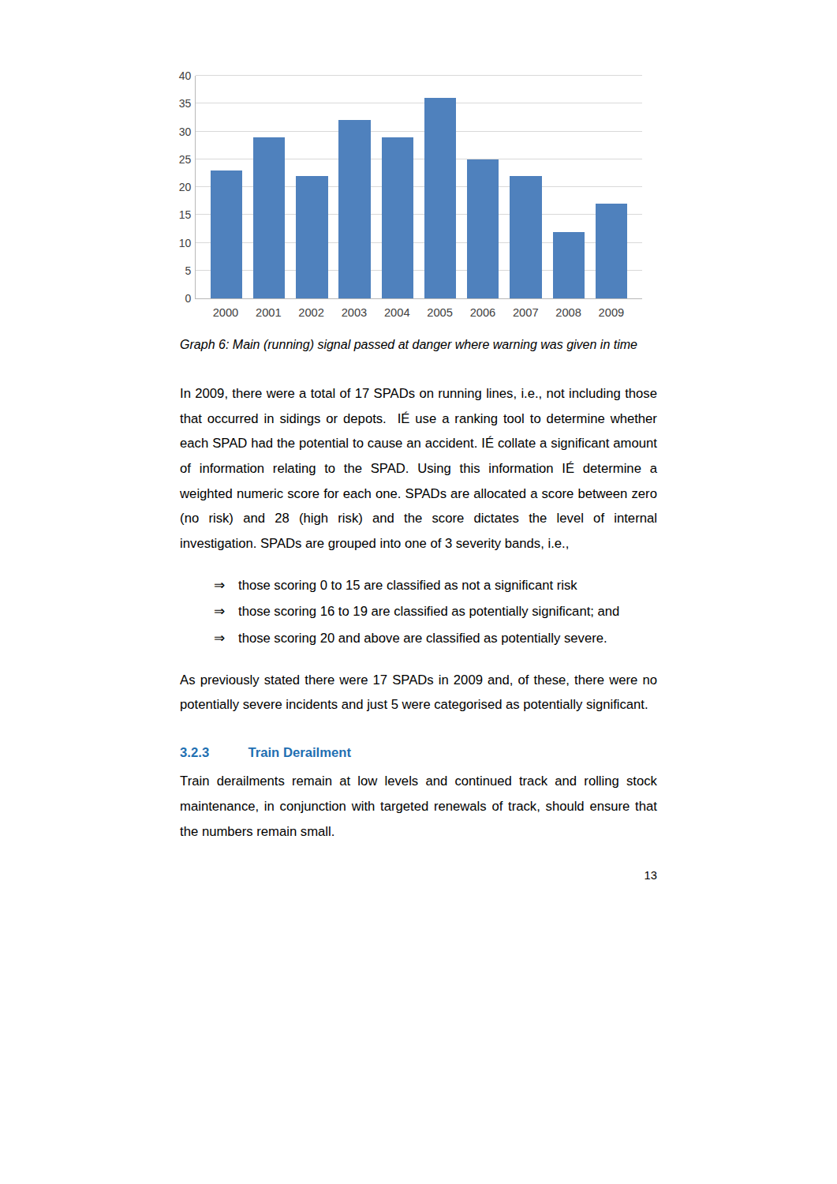40
35
30
25
20
15
10
5
0
2000 2001 2002 2003 2004 2005 2006 2007 2008 2009
Graph 6: Main (running) signal passed at danger where warning was given in time
In 2009, there were a total of 17 SPADs on running lines, i.e., not including those that occurred in sidings or depots. IÉ use a ranking tool to determine whether each SPAD had the potential to cause an accident. IÉ collate a significant amount of information relating to the SPAD. Using this information IÉ determine a weighted numeric score for each one. SPADs are allocated a score between zero (no risk) and 28 (high risk) and the score dictates the level of internal investigation. SPADs are grouped into one of 3 severity bands, i.e.,
those scoring 0 to 15 are classified as not a significant risk
those scoring 16 to 19 are classified as potentially significant; and
those scoring 20 and above are classified as potentially severe.
As previously stated there were 17 SPADs in 2009 and, of these, there were no potentially severe incidents and just 5 were categorised as potentially significant.
3.2.3 Train Derailment
Train derailments remain at low levels and continued track and rolling stock maintenance, in conjunction with targeted renewals of track, should ensure that the numbers remain small.
13